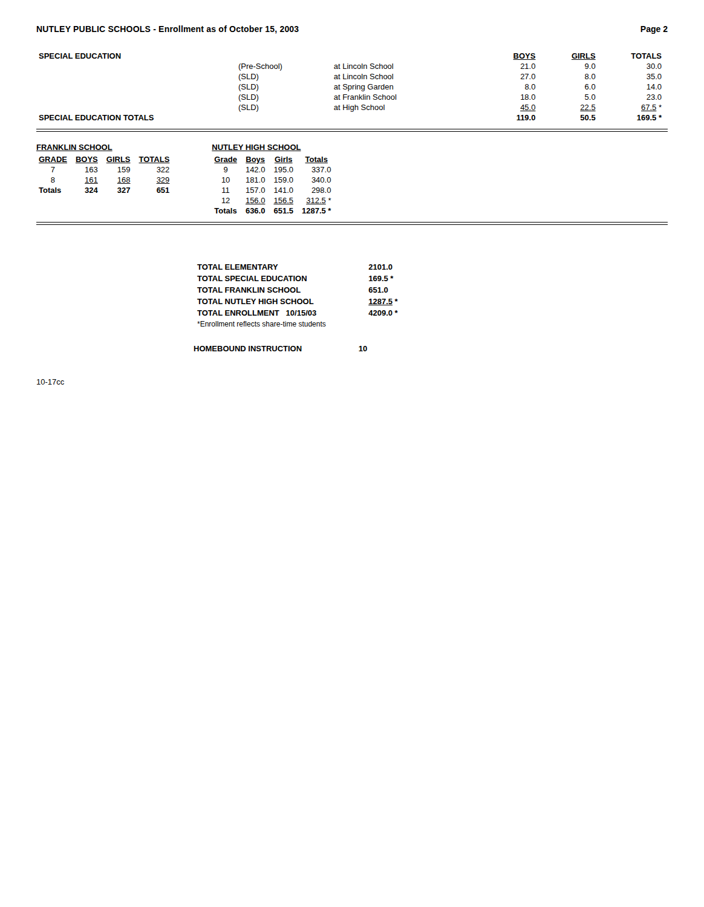NUTLEY PUBLIC SCHOOLS - Enrollment as of October 15, 2003 Page 2
| SPECIAL EDUCATION | | | BOYS | GIRLS | TOTALS |
| | (Pre-School) | at Lincoln School | 21.0 | 9.0 | 30.0 |
| | (SLD) | at Lincoln School | 27.0 | 8.0 | 35.0 |
| | (SLD) | at Spring Garden | 8.0 | 6.0 | 14.0 |
| | (SLD) | at Franklin School | 18.0 | 5.0 | 23.0 |
| | (SLD) | at High School | 45.0 | 22.5 | 67.5 * |
| SPECIAL EDUCATION TOTALS | | | 119.0 | 50.5 | 169.5 * |
FRANKLIN SCHOOL
| GRADE | BOYS | GIRLS | TOTALS |
| --- | --- | --- | --- |
| 7 | 163 | 159 | 322 |
| 8 | 161 | 168 | 329 |
| Totals | 324 | 327 | 651 |
NUTLEY HIGH SCHOOL
| Grade | Boys | Girls | Totals |
| --- | --- | --- | --- |
| 9 | 142.0 | 195.0 | 337.0 |
| 10 | 181.0 | 159.0 | 340.0 |
| 11 | 157.0 | 141.0 | 298.0 |
| 12 | 156.0 | 156.5 | 312.5 * |
| Totals | 636.0 | 651.5 | 1287.5 * |
| TOTAL ELEMENTARY | 2101.0 |
| TOTAL SPECIAL EDUCATION | 169.5 * |
| TOTAL FRANKLIN SCHOOL | 651.0 |
| TOTAL NUTLEY HIGH SCHOOL | 1287.5 * |
| TOTAL ENROLLMENT 10/15/03 | 4209.0 * |
*Enrollment reflects share-time students
HOMEBOUND INSTRUCTION 10
10-17cc